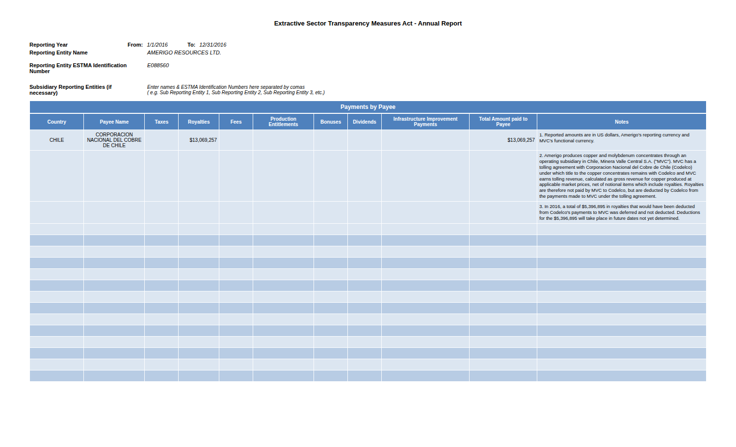Extractive Sector Transparency Measures Act - Annual Report
Reporting Year From: 1/1/2016 To: 12/31/2016
Reporting Entity Name AMERIGO RESOURCES LTD.
Reporting Entity ESTMA Identification Number E088560
Subsidiary Reporting Entities (if necessary) Enter names & ESTMA Identification Numbers here separated by comas
( e.g. Sub Reporting Entity 1, Sub Reporting Entity 2, Sub Reporting Entity 3, etc.)
Payments by Payee
| Country | Payee Name | Taxes | Royalties | Fees | Production Entitlements | Bonuses | Dividends | Infrastructure Improvement Payments | Total Amount paid to Payee | Notes |
| --- | --- | --- | --- | --- | --- | --- | --- | --- | --- | --- |
| CHILE | CORPORACION NACIONAL DEL COBRE DE CHILE | | $13,069,257 | | | | | | $13,069,257 | 1. Reported amounts are in US dollars, Amerigo's reporting currency and MVC's functional currency. |
| | | | | | | | | | | 2. Amerigo produces copper and molybdenum concentrates through an operating subsidiary in Chile, Minera Valle Central S.A. ("MVC"). MVC has a tolling agreement with Corporacion Nacional del Cobre de Chile (Codelco) under which title to the copper concentrates remains with Codelco and MVC earns tolling revenue, calculated as gross revenue for copper produced at applicable market prices, net of notional items which include royalties. Royalties are therefore not paid by MVC to Codelco, but are deducted by Codelco from the payments made to MVC under the tolling agreement. |
| | | | | | | | | | | 3. In 2016, a total of $5,396,895 in royalties that would have been deducted from Codelco's payments to MVC was deferred and not deducted. Deductions for the $5,396,895 will take place in future dates not yet determined. |